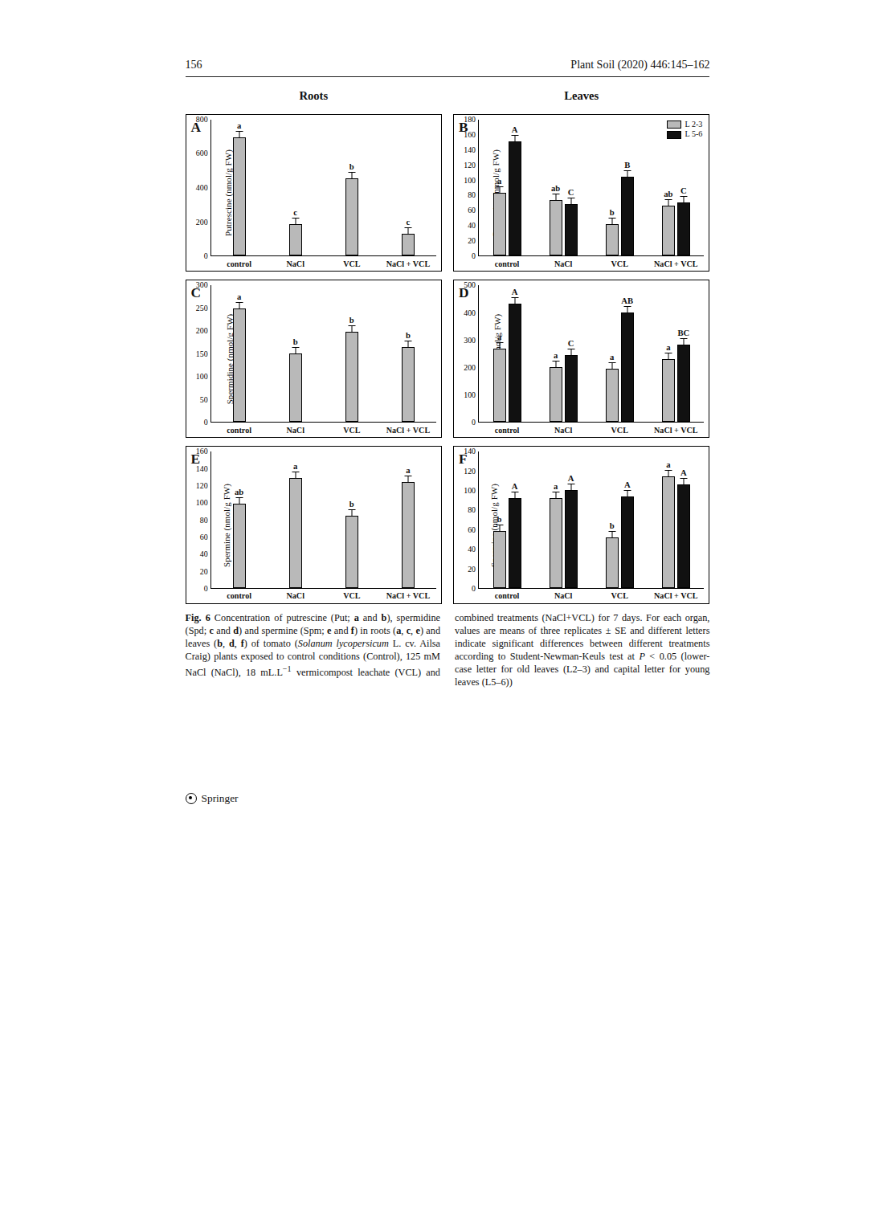156
Plant Soil (2020) 446:145–162
Roots
Leaves
A
Putrescine (nmol/g FW)
800 600 400 200 0
a
c
b
c
control NaCl VCL NaCl + VCL
B
Putrescine (nmol/g FW)
180 160 140 120 100 80 60 40 20 0
L 2-3
L 5-6
a
A
ab
C
b
B
ab
C
control NaCl VCL NaCl + VCL
C
Spermidine (nmol/g FW)
300 250 200 150 100 50 0
a
b
b
b
control NaCl VCL NaCl + VCL
D
Spermidine (nmol/g FW)
500 400 300 200 100 0
a
A
a
C
a
AB
a
BC
control NaCl VCL NaCl + VCL
E
Spermine (nmol/g FW)
160 140 120 100 80 60 40 20 0
ab
a
b
a
control NaCl VCL NaCl + VCL
F
Spermine (nmol/g FW)
140 120 100 80 60 40 20 0
b
A
a
A
b
A
a
A
control NaCl VCL NaCl + VCL
Fig. 6 Concentration of putrescine (Put; a and b), spermidine (Spd; c and d) and spermine (Spm; e and f) in roots (a, c, e) and leaves (b, d, f) of tomato (Solanum lycopersicum L. cv. Ailsa Craig) plants exposed to control conditions (Control), 125 mM NaCl (NaCl), 18 mL.L−1 vermicompost leachate (VCL) and combined treatments (NaCl+VCL) for 7 days. For each organ, values are means of three replicates ± SE and different letters indicate significant differences between different treatments according to Student-Newman-Keuls test at P < 0.05 (lower-case letter for old leaves (L2–3) and capital letter for young leaves (L5–6))
Springer